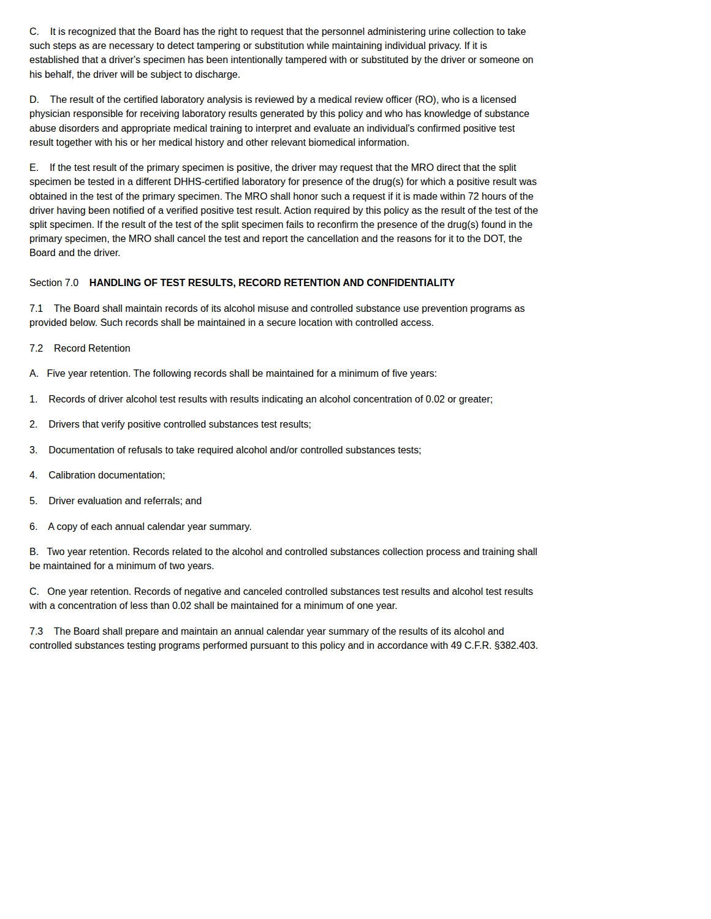C. It is recognized that the Board has the right to request that the personnel administering urine collection to take such steps as are necessary to detect tampering or substitution while maintaining individual privacy. If it is established that a driver's specimen has been intentionally tampered with or substituted by the driver or someone on his behalf, the driver will be subject to discharge.
D. The result of the certified laboratory analysis is reviewed by a medical review officer (RO), who is a licensed physician responsible for receiving laboratory results generated by this policy and who has knowledge of substance abuse disorders and appropriate medical training to interpret and evaluate an individual's confirmed positive test result together with his or her medical history and other relevant biomedical information.
E. If the test result of the primary specimen is positive, the driver may request that the MRO direct that the split specimen be tested in a different DHHS-certified laboratory for presence of the drug(s) for which a positive result was obtained in the test of the primary specimen. The MRO shall honor such a request if it is made within 72 hours of the driver having been notified of a verified positive test result. Action required by this policy as the result of the test of the split specimen. If the result of the test of the split specimen fails to reconfirm the presence of the drug(s) found in the primary specimen, the MRO shall cancel the test and report the cancellation and the reasons for it to the DOT, the Board and the driver.
Section 7.0 HANDLING OF TEST RESULTS, RECORD RETENTION AND CONFIDENTIALITY
7.1 The Board shall maintain records of its alcohol misuse and controlled substance use prevention programs as provided below. Such records shall be maintained in a secure location with controlled access.
7.2 Record Retention
A. Five year retention. The following records shall be maintained for a minimum of five years:
1. Records of driver alcohol test results with results indicating an alcohol concentration of 0.02 or greater;
2. Drivers that verify positive controlled substances test results;
3. Documentation of refusals to take required alcohol and/or controlled substances tests;
4. Calibration documentation;
5. Driver evaluation and referrals; and
6. A copy of each annual calendar year summary.
B. Two year retention. Records related to the alcohol and controlled substances collection process and training shall be maintained for a minimum of two years.
C. One year retention. Records of negative and canceled controlled substances test results and alcohol test results with a concentration of less than 0.02 shall be maintained for a minimum of one year.
7.3 The Board shall prepare and maintain an annual calendar year summary of the results of its alcohol and controlled substances testing programs performed pursuant to this policy and in accordance with 49 C.F.R. §382.403.